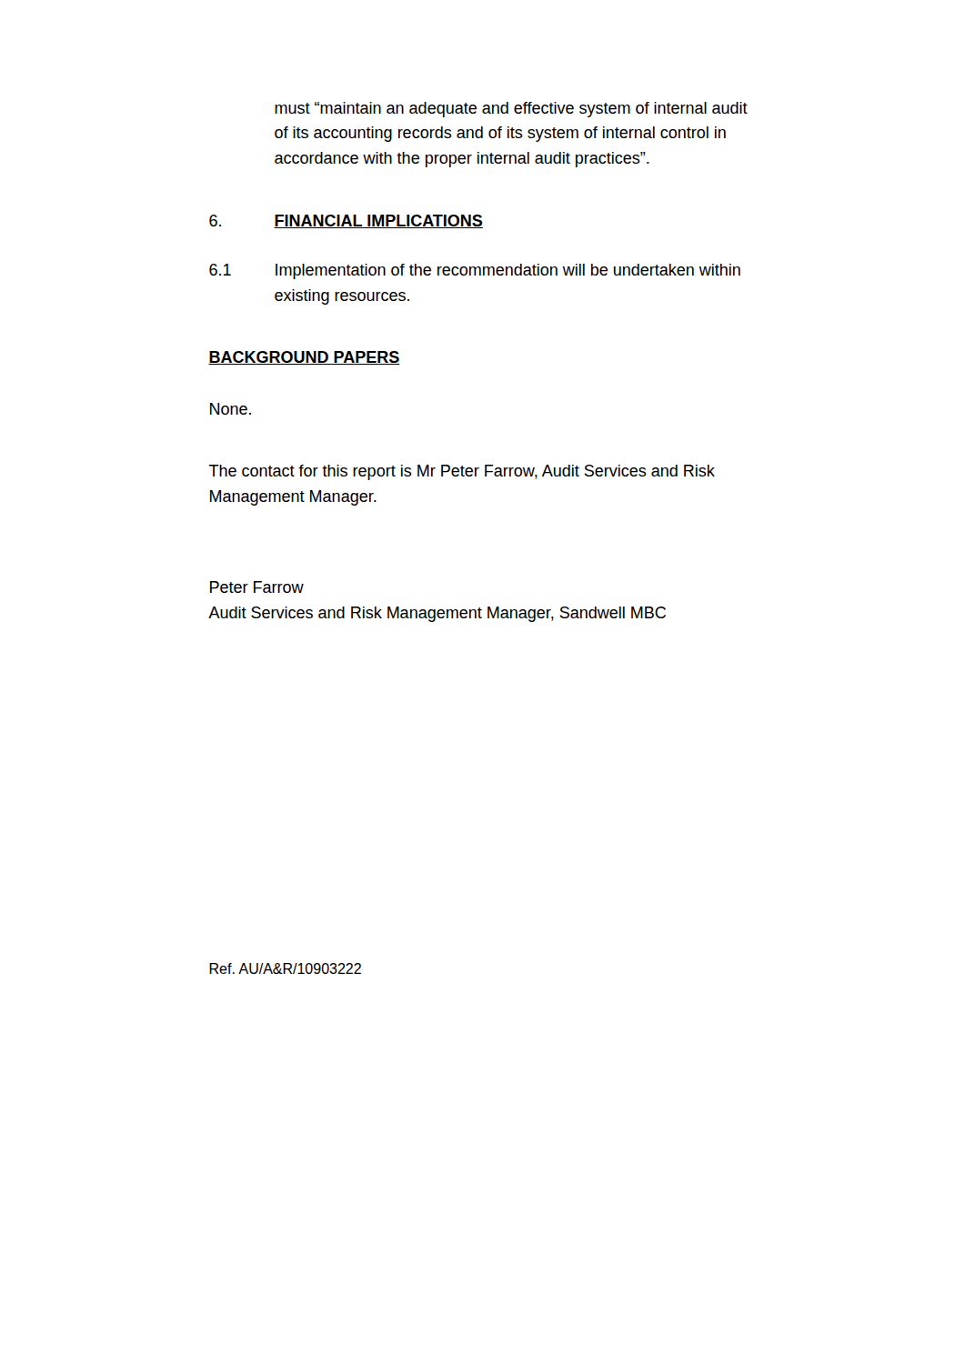must “maintain an adequate and effective system of internal audit of its accounting records and of its system of internal control in accordance with the proper internal audit practices”.
6. FINANCIAL IMPLICATIONS
6.1 Implementation of the recommendation will be undertaken within existing resources.
BACKGROUND PAPERS
None.
The contact for this report is Mr Peter Farrow, Audit Services and Risk Management Manager.
Peter Farrow
Audit Services and Risk Management Manager, Sandwell MBC
Ref. AU/A&R/10903222